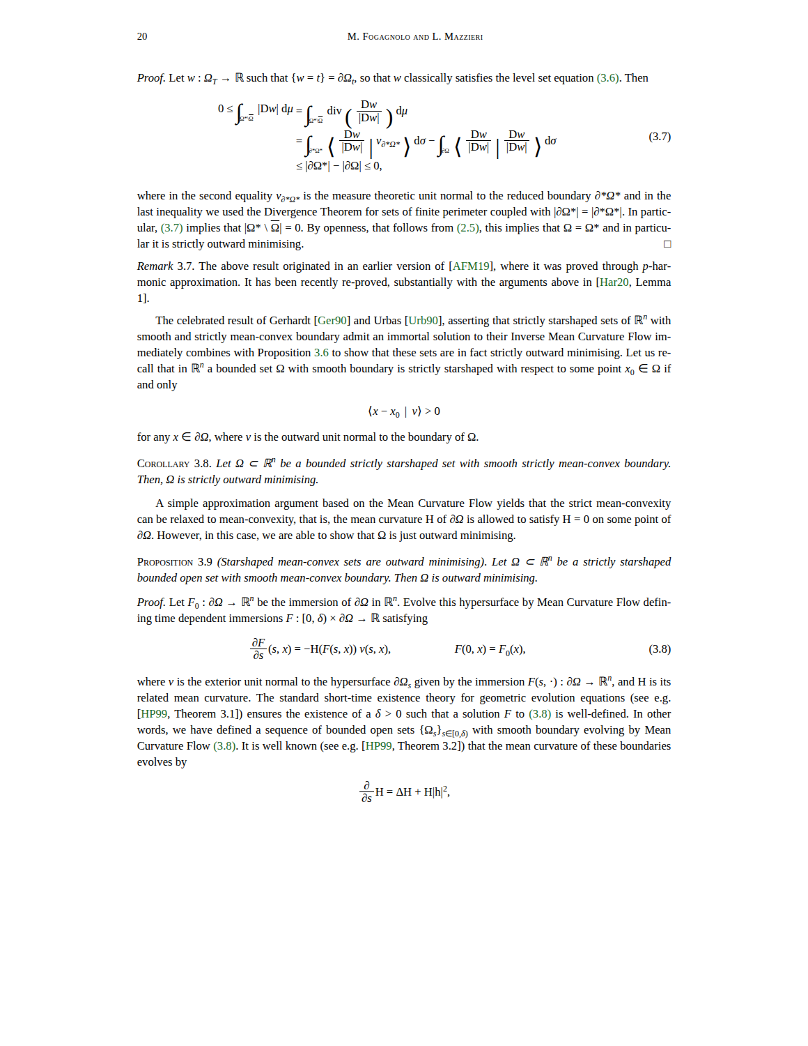20 M. Fogagnolo and L. Mazzieri
Proof. Let w : ΩT → ℝ such that {w = t} = ∂Ωt, so that w classically satisfies the level set equation (3.6). Then
| 0 ≤ ∫ Ω*\ Ω /D w / d μ | = | ∫ Ω*\ Ω div ( D w /D w / ) d μ |
| | = | ∫ ∂*Ω* ⟨ D w /D w / / ν ∂*Ω* ⟩ d σ − ∫ ∂Ω ⟨ D w /D w / / D w /D w / ⟩ d σ |
| | ≤ | /∂Ω*/ − /∂Ω/ ≤ 0, |
(3.7)
where in the second equality ν∂*Ω* is the measure theoretic unit normal to the reduced boundary ∂*Ω* and in the last inequality we used the Divergence Theorem for sets of finite perimeter coupled with |∂Ω*| = |∂*Ω*|. In particular, (3.7) implies that |Ω* \ Ω| = 0. By openness, that follows from (2.5), this implies that Ω = Ω* and in particular it is strictly outward minimising. □
Remark 3.7. The above result originated in an earlier version of [AFM19], where it was proved through p-harmonic approximation. It has been recently re-proved, substantially with the arguments above in [Har20, Lemma 1].
The celebrated result of Gerhardt [Ger90] and Urbas [Urb90], asserting that strictly starshaped sets of ℝn with smooth and strictly mean-convex boundary admit an immortal solution to their Inverse Mean Curvature Flow immediately combines with Proposition 3.6 to show that these sets are in fact strictly outward minimising. Let us recall that in ℝn a bounded set Ω with smooth boundary is strictly starshaped with respect to some point x0 ∈ Ω if and only
⟨x − x0 | ν⟩ > 0
for any x ∈ ∂Ω, where ν is the outward unit normal to the boundary of Ω.
Corollary 3.8. Let Ω ⊂ ℝn be a bounded strictly starshaped set with smooth strictly mean-convex boundary. Then, Ω is strictly outward minimising.
A simple approximation argument based on the Mean Curvature Flow yields that the strict mean-convexity can be relaxed to mean-convexity, that is, the mean curvature H of ∂Ω is allowed to satisfy H = 0 on some point of ∂Ω. However, in this case, we are able to show that Ω is just outward minimising.
Proposition 3.9 (Starshaped mean-convex sets are outward minimising). Let Ω ⊂ ℝn be a strictly starshaped bounded open set with smooth mean-convex boundary. Then Ω is outward minimising.
Proof. Let F0 : ∂Ω → ℝn be the immersion of ∂Ω in ℝn. Evolve this hypersurface by Mean Curvature Flow defining time dependent immersions F : [0, δ) × ∂Ω → ℝ satisfying
∂F∂s(s, x) = −H(F(s, x)) ν(s, x), F(0, x) = F0(x),
(3.8)
where ν is the exterior unit normal to the hypersurface ∂Ωs given by the immersion F(s, ·) : ∂Ω → ℝn, and H is its related mean curvature. The standard short-time existence theory for geometric evolution equations (see e.g. [HP99, Theorem 3.1]) ensures the existence of a δ > 0 such that a solution F to (3.8) is well-defined. In other words, we have defined a sequence of bounded open sets {Ωs}s∈[0,δ) with smooth boundary evolving by Mean Curvature Flow (3.8). It is well known (see e.g. [HP99, Theorem 3.2]) that the mean curvature of these boundaries evolves by
∂∂s H = ΔH + H|h|2,